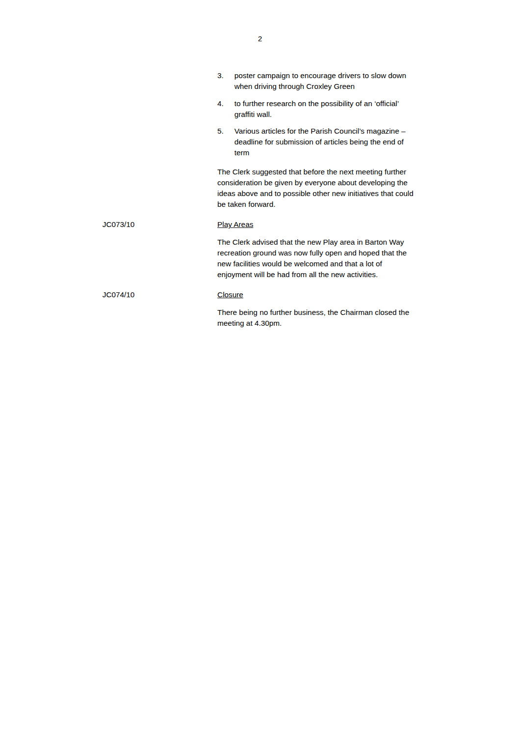2
3. poster campaign to encourage drivers to slow down when driving through Croxley Green
4. to further research on the possibility of an ‘official’ graffiti wall.
5. Various articles for the Parish Council’s magazine – deadline for submission of articles being the end of term
The Clerk suggested that before the next meeting further consideration be given by everyone about developing the ideas above and to possible other new initiatives that could be taken forward.
JC073/10
Play Areas
The Clerk advised that the new Play area in Barton Way recreation ground was now fully open and hoped that the new facilities would be welcomed and that a lot of enjoyment will be had from all the new activities.
JC074/10
Closure
There being no further business, the Chairman closed the meeting at 4.30pm.